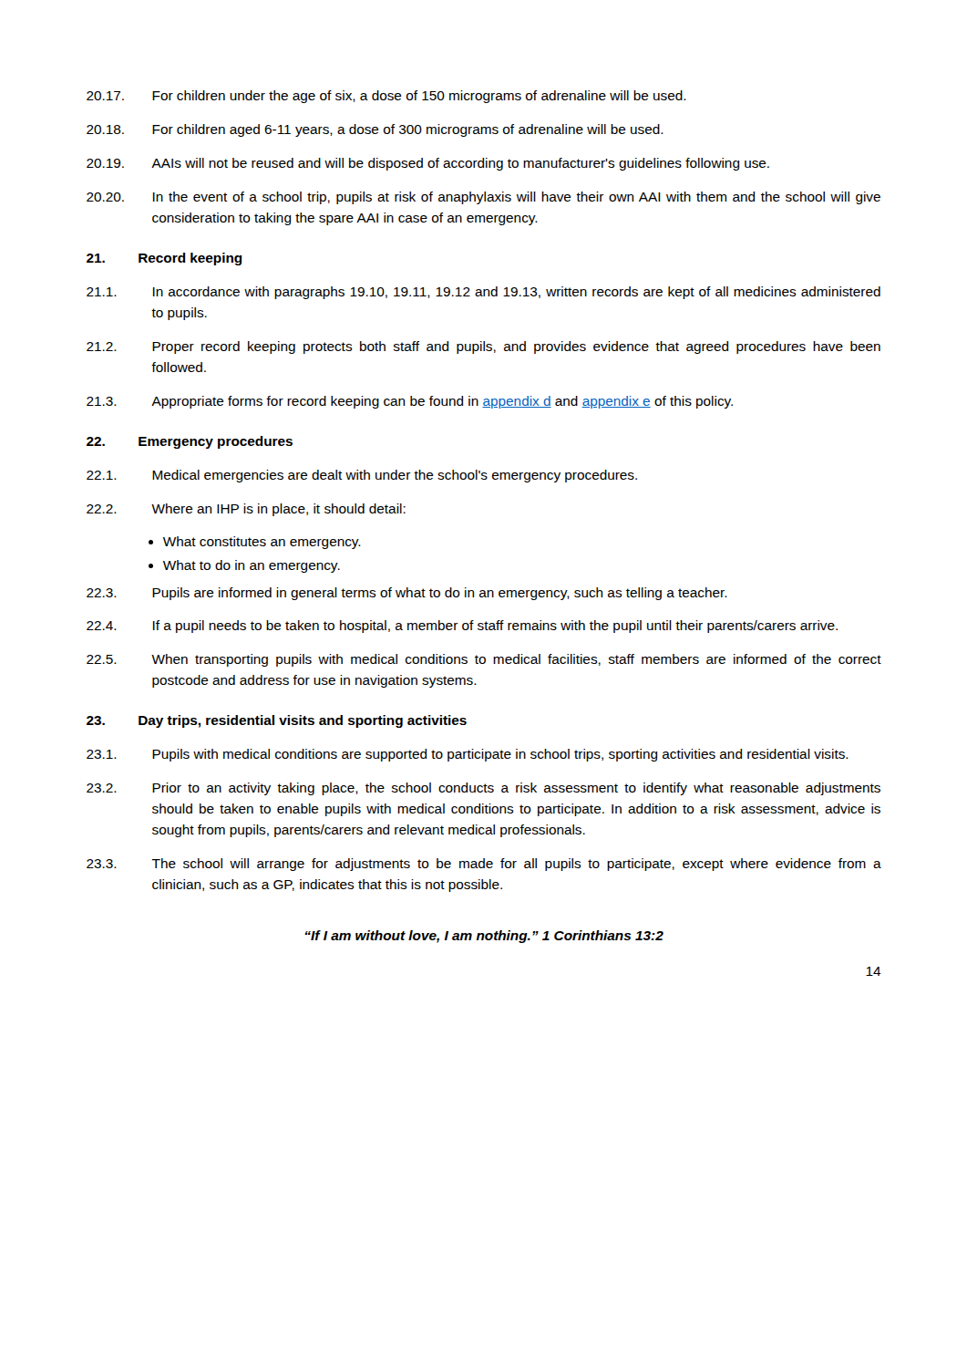20.17.
For children under the age of six, a dose of 150 micrograms of adrenaline will be used.
20.18.
For children aged 6-11 years, a dose of 300 micrograms of adrenaline will be used.
20.19.
AAIs will not be reused and will be disposed of according to manufacturer's guidelines following use.
20.20.
In the event of a school trip, pupils at risk of anaphylaxis will have their own AAI with them and the school will give consideration to taking the spare AAI in case of an emergency.
21. Record keeping
21.1.
In accordance with paragraphs 19.10, 19.11, 19.12 and 19.13, written records are kept of all medicines administered to pupils.
21.2.
Proper record keeping protects both staff and pupils, and provides evidence that agreed procedures have been followed.
21.3.
Appropriate forms for record keeping can be found in appendix d and appendix e of this policy.
22. Emergency procedures
22.1.
Medical emergencies are dealt with under the school's emergency procedures.
22.2.
Where an IHP is in place, it should detail:
What constitutes an emergency.
What to do in an emergency.
22.3.
Pupils are informed in general terms of what to do in an emergency, such as telling a teacher.
22.4.
If a pupil needs to be taken to hospital, a member of staff remains with the pupil until their parents/carers arrive.
22.5.
When transporting pupils with medical conditions to medical facilities, staff members are informed of the correct postcode and address for use in navigation systems.
23. Day trips, residential visits and sporting activities
23.1.
Pupils with medical conditions are supported to participate in school trips, sporting activities and residential visits.
23.2.
Prior to an activity taking place, the school conducts a risk assessment to identify what reasonable adjustments should be taken to enable pupils with medical conditions to participate. In addition to a risk assessment, advice is sought from pupils, parents/carers and relevant medical professionals.
23.3.
The school will arrange for adjustments to be made for all pupils to participate, except where evidence from a clinician, such as a GP, indicates that this is not possible.
“If I am without love, I am nothing.” 1 Corinthians 13:2
14